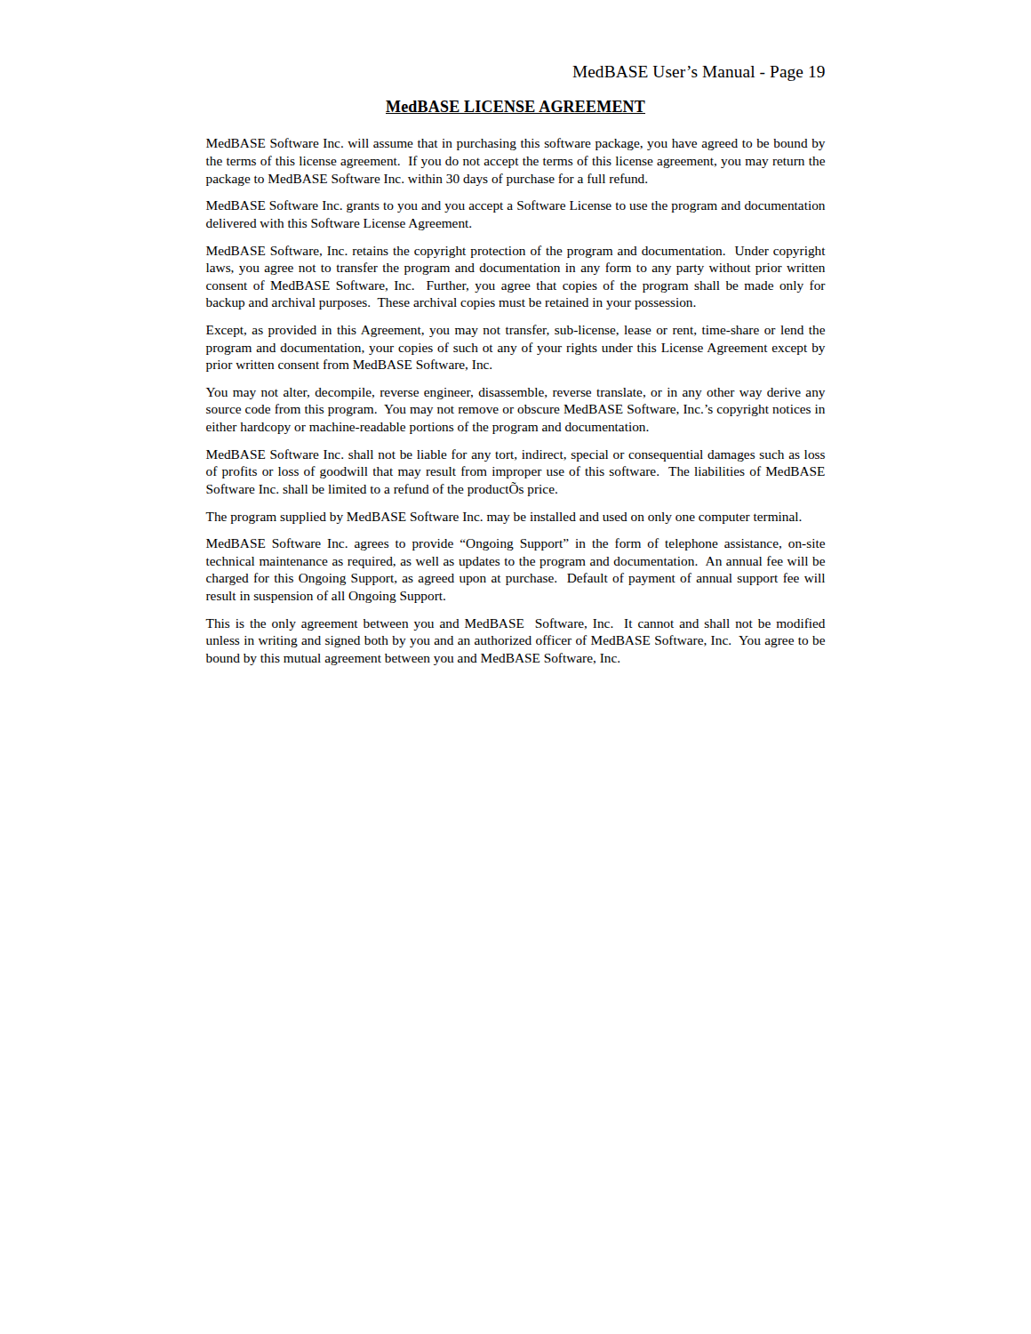MedBASE User’s Manual - Page 19
MedBASE LICENSE AGREEMENT
MedBASE Software Inc. will assume that in purchasing this software package, you have agreed to be bound by the terms of this license agreement. If you do not accept the terms of this license agreement, you may return the package to MedBASE Software Inc. within 30 days of purchase for a full refund.
MedBASE Software Inc. grants to you and you accept a Software License to use the program and documentation delivered with this Software License Agreement.
MedBASE Software, Inc. retains the copyright protection of the program and documentation. Under copyright laws, you agree not to transfer the program and documentation in any form to any party without prior written consent of MedBASE Software, Inc. Further, you agree that copies of the program shall be made only for backup and archival purposes. These archival copies must be retained in your possession.
Except, as provided in this Agreement, you may not transfer, sub-license, lease or rent, time-share or lend the program and documentation, your copies of such ot any of your rights under this License Agreement except by prior written consent from MedBASE Software, Inc.
You may not alter, decompile, reverse engineer, disassemble, reverse translate, or in any other way derive any source code from this program. You may not remove or obscure MedBASE Software, Inc.’s copyright notices in either hardcopy or machine-readable portions of the program and documentation.
MedBASE Software Inc. shall not be liable for any tort, indirect, special or consequential damages such as loss of profits or loss of goodwill that may result from improper use of this software. The liabilities of MedBASE Software Inc. shall be limited to a refund of the productÕs price.
The program supplied by MedBASE Software Inc. may be installed and used on only one computer terminal.
MedBASE Software Inc. agrees to provide “Ongoing Support” in the form of telephone assistance, on-site technical maintenance as required, as well as updates to the program and documentation. An annual fee will be charged for this Ongoing Support, as agreed upon at purchase. Default of payment of annual support fee will result in suspension of all Ongoing Support.
This is the only agreement between you and MedBASE Software, Inc. It cannot and shall not be modified unless in writing and signed both by you and an authorized officer of MedBASE Software, Inc. You agree to be bound by this mutual agreement between you and MedBASE Software, Inc.